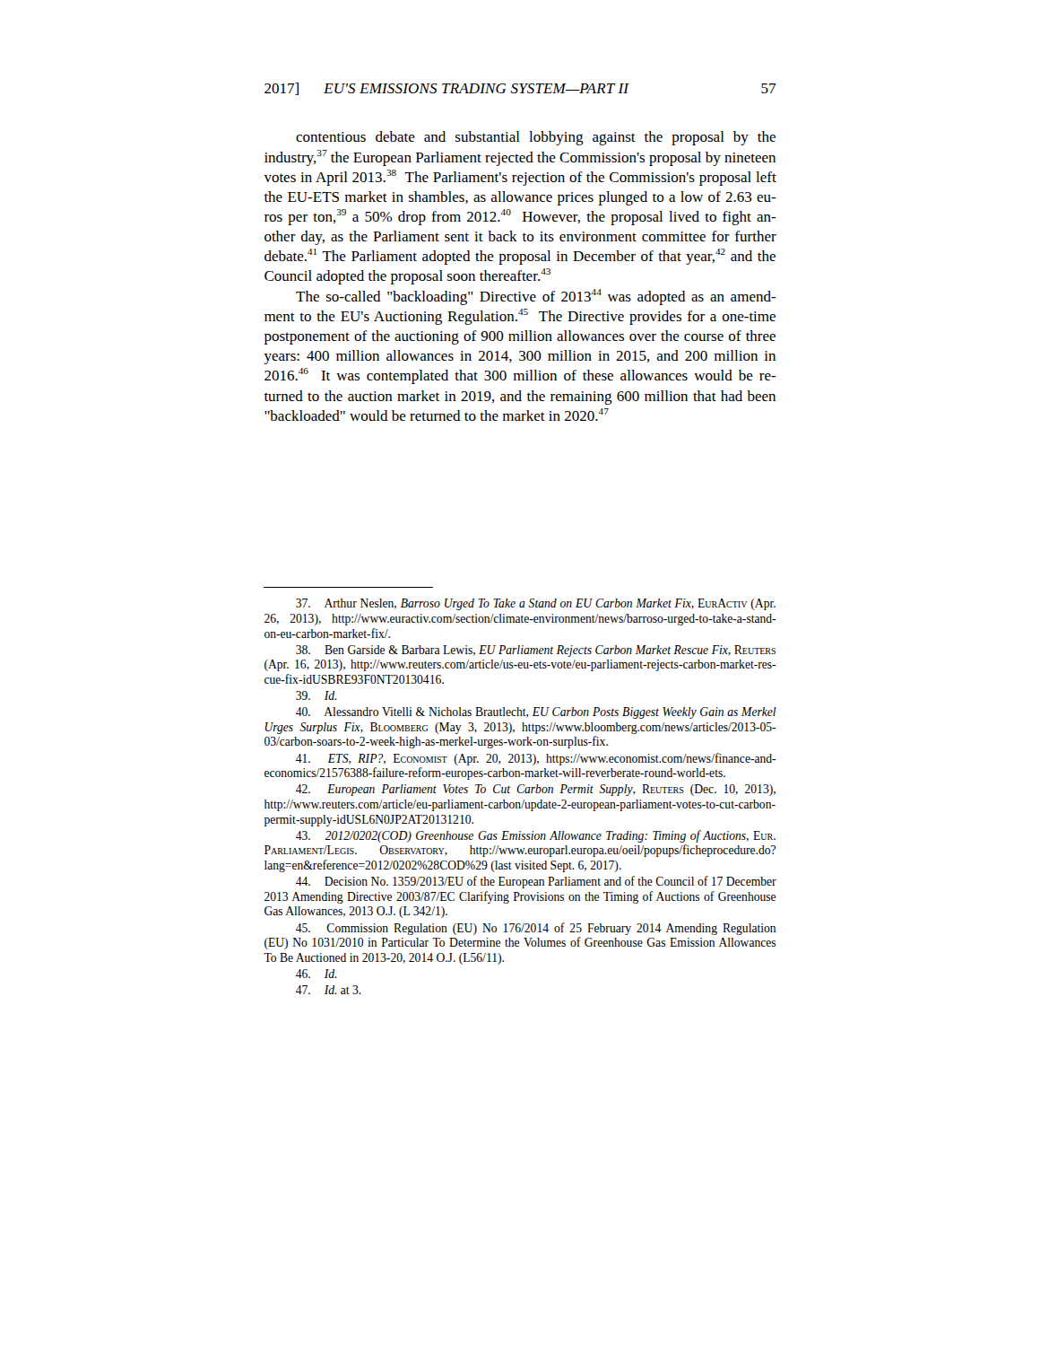2017] EU'S EMISSIONS TRADING SYSTEM—PART II 57
contentious debate and substantial lobbying against the proposal by the industry,37 the European Parliament rejected the Commission's proposal by nineteen votes in April 2013.38 The Parliament's rejection of the Commission's proposal left the EU-ETS market in shambles, as allowance prices plunged to a low of 2.63 euros per ton,39 a 50% drop from 2012.40 However, the proposal lived to fight another day, as the Parliament sent it back to its environment committee for further debate.41 The Parliament adopted the proposal in December of that year,42 and the Council adopted the proposal soon thereafter.43
The so-called "backloading" Directive of 201344 was adopted as an amendment to the EU's Auctioning Regulation.45 The Directive provides for a one-time postponement of the auctioning of 900 million allowances over the course of three years: 400 million allowances in 2014, 300 million in 2015, and 200 million in 2016.46 It was contemplated that 300 million of these allowances would be returned to the auction market in 2019, and the remaining 600 million that had been "backloaded" would be returned to the market in 2020.47
37. Arthur Neslen, Barroso Urged To Take a Stand on EU Carbon Market Fix, EurActiv (Apr. 26, 2013), http://www.euractiv.com/section/climate-environment/news/barroso-urged-to-take-a-stand-on-eu-carbon-market-fix/.
38. Ben Garside & Barbara Lewis, EU Parliament Rejects Carbon Market Rescue Fix, Reuters (Apr. 16, 2013), http://www.reuters.com/article/us-eu-ets-vote/eu-parliament-rejects-carbon-market-rescue-fix-idUSBRE93F0NT20130416.
39. Id.
40. Alessandro Vitelli & Nicholas Brautlecht, EU Carbon Posts Biggest Weekly Gain as Merkel Urges Surplus Fix, Bloomberg (May 3, 2013), https://www.bloomberg.com/news/articles/2013-05-03/carbon-soars-to-2-week-high-as-merkel-urges-work-on-surplus-fix.
41. ETS, RIP?, Economist (Apr. 20, 2013), https://www.economist.com/news/finance-and-economics/21576388-failure-reform-europes-carbon-market-will-reverberate-round-world-ets.
42. European Parliament Votes To Cut Carbon Permit Supply, Reuters (Dec. 10, 2013), http://www.reuters.com/article/eu-parliament-carbon/update-2-european-parliament-votes-to-cut-carbon-permit-supply-idUSL6N0JP2AT20131210.
43. 2012/0202(COD) Greenhouse Gas Emission Allowance Trading: Timing of Auctions, Eur. Parliament/Legis. Observatory, http://www.europarl.europa.eu/oeil/popups/ficheprocedure.do?lang=en&reference=2012/0202%28COD%29 (last visited Sept. 6, 2017).
44. Decision No. 1359/2013/EU of the European Parliament and of the Council of 17 December 2013 Amending Directive 2003/87/EC Clarifying Provisions on the Timing of Auctions of Greenhouse Gas Allowances, 2013 O.J. (L 342/1).
45. Commission Regulation (EU) No 176/2014 of 25 February 2014 Amending Regulation (EU) No 1031/2010 in Particular To Determine the Volumes of Greenhouse Gas Emission Allowances To Be Auctioned in 2013-20, 2014 O.J. (L56/11).
46. Id.
47. Id. at 3.